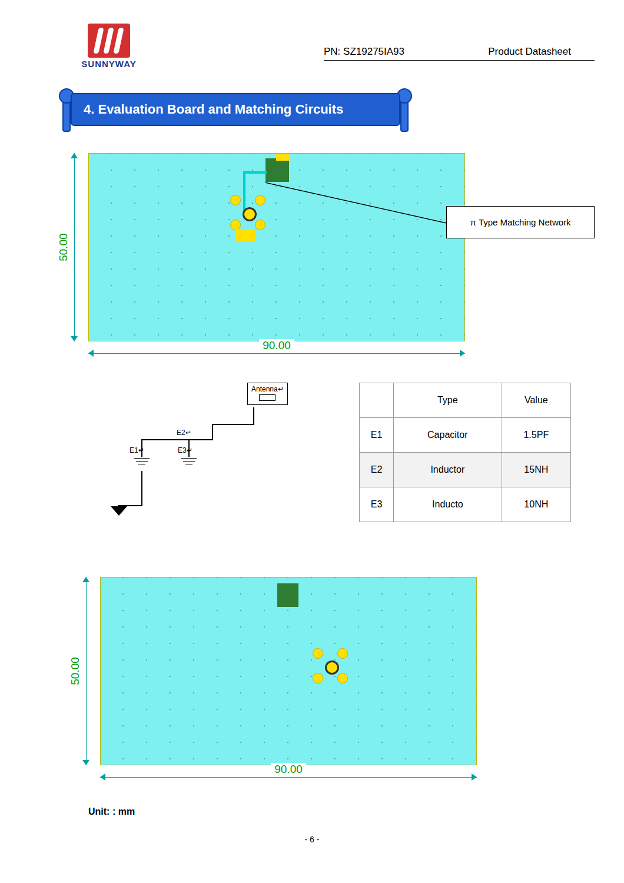SUNNYWAY
PN: SZ19275IA93
Product Datasheet
4. Evaluation Board and Matching Circuits
50.00
90.00
π Type Matching Network
Antenna↵
E2↵
E1↵
E3↵
| | Type | Value |
| --- | --- | --- |
| E1 | Capacitor | 1.5PF |
| E2 | Inductor | 15NH |
| E3 | Inducto | 10NH |
50.00
90.00
Unit: : mm
- 6 -